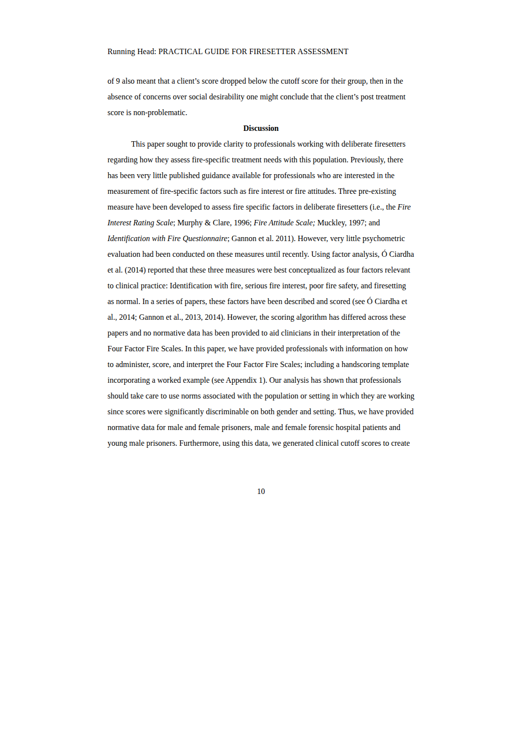Running Head: PRACTICAL GUIDE FOR FIRESETTER ASSESSMENT
of 9 also meant that a client’s score dropped below the cutoff score for their group, then in the absence of concerns over social desirability one might conclude that the client’s post treatment score is non-problematic.
Discussion
This paper sought to provide clarity to professionals working with deliberate firesetters regarding how they assess fire-specific treatment needs with this population. Previously, there has been very little published guidance available for professionals who are interested in the measurement of fire-specific factors such as fire interest or fire attitudes. Three pre-existing measure have been developed to assess fire specific factors in deliberate firesetters (i.e., the Fire Interest Rating Scale; Murphy & Clare, 1996; Fire Attitude Scale; Muckley, 1997; and Identification with Fire Questionnaire; Gannon et al. 2011). However, very little psychometric evaluation had been conducted on these measures until recently. Using factor analysis, Ó Ciardha et al. (2014) reported that these three measures were best conceptualized as four factors relevant to clinical practice: Identification with fire, serious fire interest, poor fire safety, and firesetting as normal. In a series of papers, these factors have been described and scored (see Ó Ciardha et al., 2014; Gannon et al., 2013, 2014). However, the scoring algorithm has differed across these papers and no normative data has been provided to aid clinicians in their interpretation of the Four Factor Fire Scales. In this paper, we have provided professionals with information on how to administer, score, and interpret the Four Factor Fire Scales; including a handscoring template incorporating a worked example (see Appendix 1). Our analysis has shown that professionals should take care to use norms associated with the population or setting in which they are working since scores were significantly discriminable on both gender and setting. Thus, we have provided normative data for male and female prisoners, male and female forensic hospital patients and young male prisoners. Furthermore, using this data, we generated clinical cutoff scores to create
10